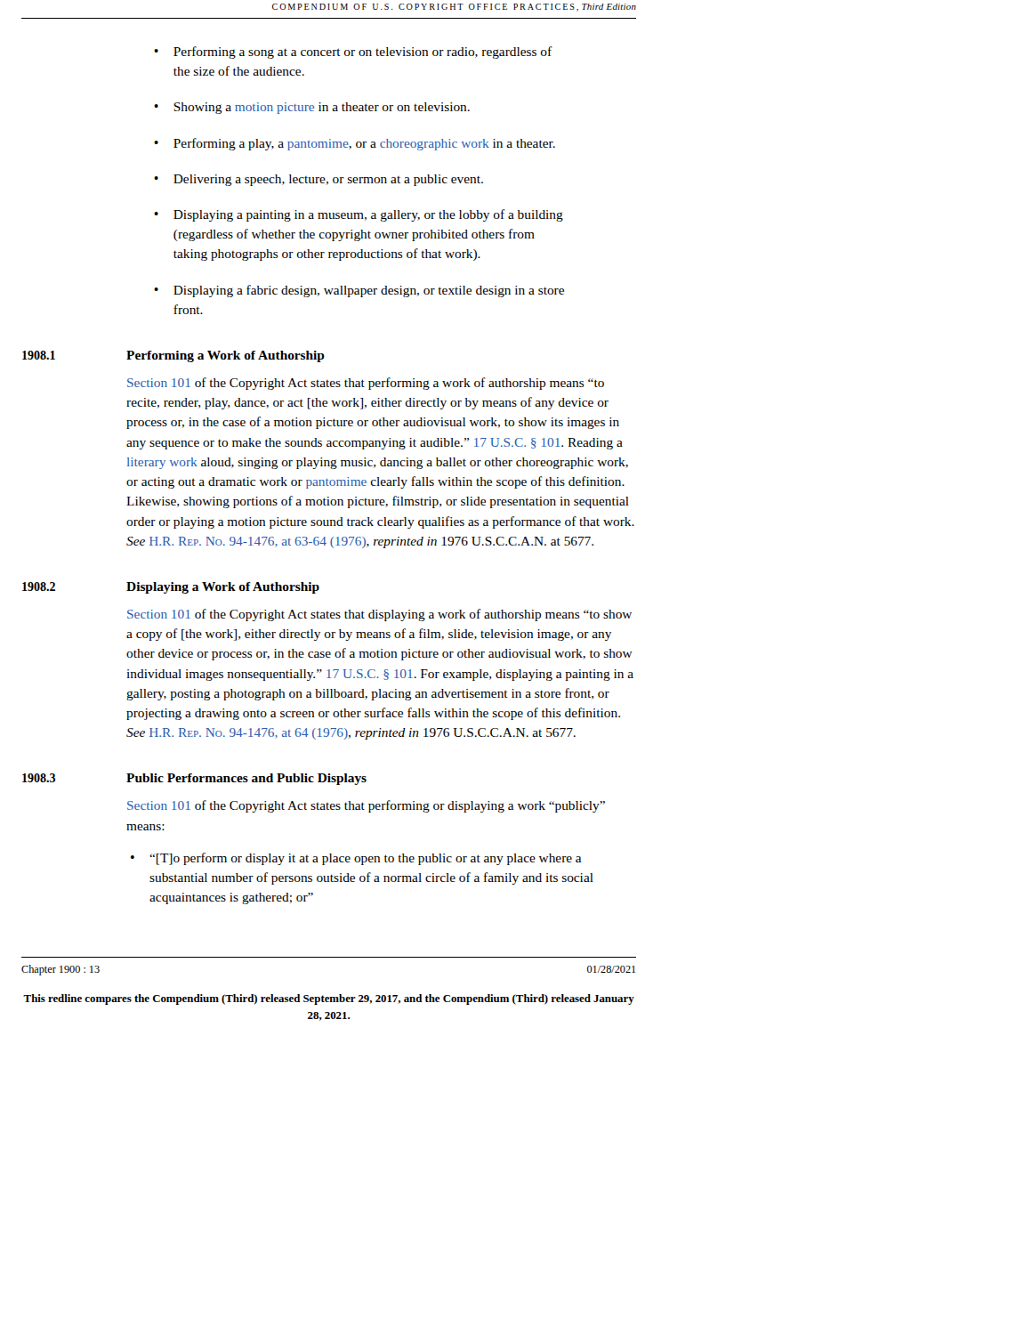COMPENDIUM OF U.S. COPYRIGHT OFFICE PRACTICES, Third Edition
Performing a song at a concert or on television or radio, regardless of the size of the audience.
Showing a motion picture in a theater or on television.
Performing a play, a pantomime, or a choreographic work in a theater.
Delivering a speech, lecture, or sermon at a public event.
Displaying a painting in a museum, a gallery, or the lobby of a building (regardless of whether the copyright owner prohibited others from taking photographs or other reproductions of that work).
Displaying a fabric design, wallpaper design, or textile design in a store front.
1908.1
Performing a Work of Authorship
Section 101 of the Copyright Act states that performing a work of authorship means “to recite, render, play, dance, or act [the work], either directly or by means of any device or process or, in the case of a motion picture or other audiovisual work, to show its images in any sequence or to make the sounds accompanying it audible.” 17 U.S.C. § 101. Reading a literary work aloud, singing or playing music, dancing a ballet or other choreographic work, or acting out a dramatic work or pantomime clearly falls within the scope of this definition. Likewise, showing portions of a motion picture, filmstrip, or slide presentation in sequential order or playing a motion picture sound track clearly qualifies as a performance of that work. See H.R. Rep. No. 94-1476, at 63-64 (1976), reprinted in 1976 U.S.C.C.A.N. at 5677.
1908.2
Displaying a Work of Authorship
Section 101 of the Copyright Act states that displaying a work of authorship means “to show a copy of [the work], either directly or by means of a film, slide, television image, or any other device or process or, in the case of a motion picture or other audiovisual work, to show individual images nonsequentially.” 17 U.S.C. § 101. For example, displaying a painting in a gallery, posting a photograph on a billboard, placing an advertisement in a store front, or projecting a drawing onto a screen or other surface falls within the scope of this definition. See H.R. Rep. No. 94-1476, at 64 (1976), reprinted in 1976 U.S.C.C.A.N. at 5677.
1908.3
Public Performances and Public Displays
Section 101 of the Copyright Act states that performing or displaying a work “publicly” means:
“[T]o perform or display it at a place open to the public or at any place where a substantial number of persons outside of a normal circle of a family and its social acquaintances is gathered; or”
Chapter 1900 : 13
01/28/2021
This redline compares the Compendium (Third) released September 29, 2017, and the Compendium (Third) released January 28, 2021.